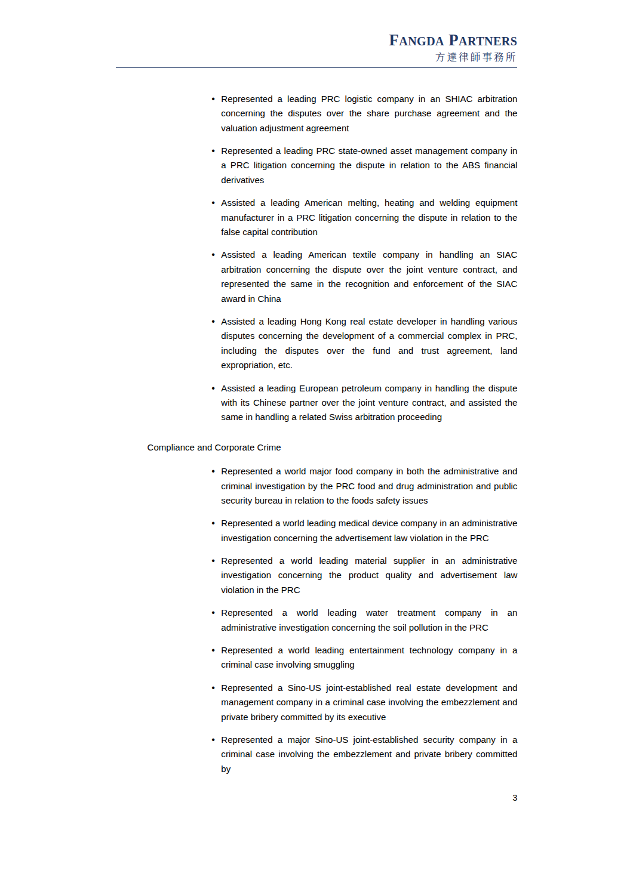FANGDA PARTNERS
方達律師事務所
Represented a leading PRC logistic company in an SHIAC arbitration concerning the disputes over the share purchase agreement and the valuation adjustment agreement
Represented a leading PRC state-owned asset management company in a PRC litigation concerning the dispute in relation to the ABS financial derivatives
Assisted a leading American melting, heating and welding equipment manufacturer in a PRC litigation concerning the dispute in relation to the false capital contribution
Assisted a leading American textile company in handling an SIAC arbitration concerning the dispute over the joint venture contract, and represented the same in the recognition and enforcement of the SIAC award in China
Assisted a leading Hong Kong real estate developer in handling various disputes concerning the development of a commercial complex in PRC, including the disputes over the fund and trust agreement, land expropriation, etc.
Assisted a leading European petroleum company in handling the dispute with its Chinese partner over the joint venture contract, and assisted the same in handling a related Swiss arbitration proceeding
Compliance and Corporate Crime
Represented a world major food company in both the administrative and criminal investigation by the PRC food and drug administration and public security bureau in relation to the foods safety issues
Represented a world leading medical device company in an administrative investigation concerning the advertisement law violation in the PRC
Represented a world leading material supplier in an administrative investigation concerning the product quality and advertisement law violation in the PRC
Represented a world leading water treatment company in an administrative investigation concerning the soil pollution in the PRC
Represented a world leading entertainment technology company in a criminal case involving smuggling
Represented a Sino-US joint-established real estate development and management company in a criminal case involving the embezzlement and private bribery committed by its executive
Represented a major Sino-US joint-established security company in a criminal case involving the embezzlement and private bribery committed by
3